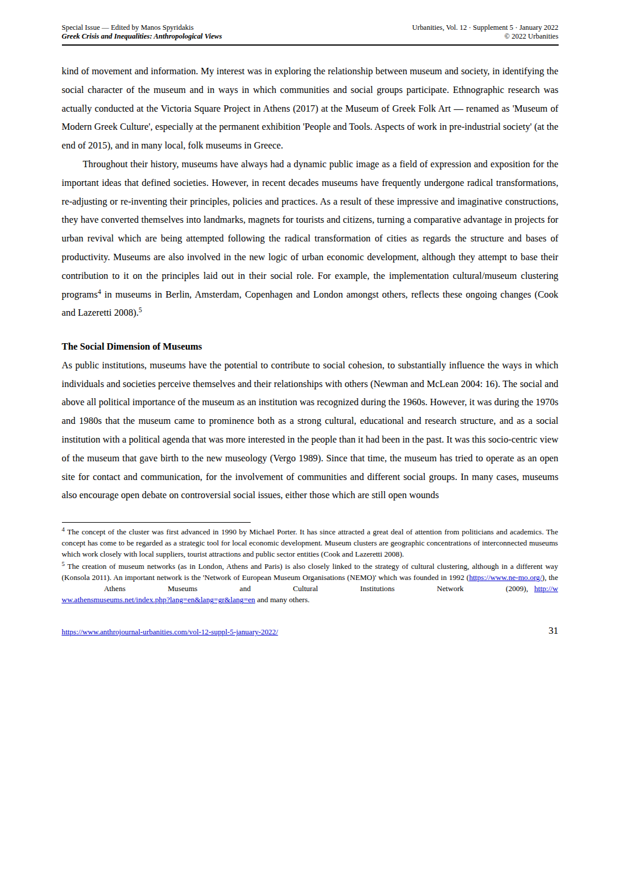Special Issue — Edited by Manos Spyridakis
Greek Crisis and Inequalities: Anthropological Views
Urbanities, Vol. 12 · Supplement 5 · January 2022
© 2022 Urbanities
kind of movement and information. My interest was in exploring the relationship between museum and society, in identifying the social character of the museum and in ways in which communities and social groups participate. Ethnographic research was actually conducted at the Victoria Square Project in Athens (2017) at the Museum of Greek Folk Art — renamed as 'Museum of Modern Greek Culture', especially at the permanent exhibition 'People and Tools. Aspects of work in pre-industrial society' (at the end of 2015), and in many local, folk museums in Greece.
Throughout their history, museums have always had a dynamic public image as a field of expression and exposition for the important ideas that defined societies. However, in recent decades museums have frequently undergone radical transformations, re-adjusting or re-inventing their principles, policies and practices. As a result of these impressive and imaginative constructions, they have converted themselves into landmarks, magnets for tourists and citizens, turning a comparative advantage in projects for urban revival which are being attempted following the radical transformation of cities as regards the structure and bases of productivity. Museums are also involved in the new logic of urban economic development, although they attempt to base their contribution to it on the principles laid out in their social role. For example, the implementation cultural/museum clustering programs4 in museums in Berlin, Amsterdam, Copenhagen and London amongst others, reflects these ongoing changes (Cook and Lazeretti 2008).5
The Social Dimension of Museums
As public institutions, museums have the potential to contribute to social cohesion, to substantially influence the ways in which individuals and societies perceive themselves and their relationships with others (Newman and McLean 2004: 16). The social and above all political importance of the museum as an institution was recognized during the 1960s. However, it was during the 1970s and 1980s that the museum came to prominence both as a strong cultural, educational and research structure, and as a social institution with a political agenda that was more interested in the people than it had been in the past. It was this socio-centric view of the museum that gave birth to the new museology (Vergo 1989). Since that time, the museum has tried to operate as an open site for contact and communication, for the involvement of communities and different social groups. In many cases, museums also encourage open debate on controversial social issues, either those which are still open wounds
4 The concept of the cluster was first advanced in 1990 by Michael Porter. It has since attracted a great deal of attention from politicians and academics. The concept has come to be regarded as a strategic tool for local economic development. Museum clusters are geographic concentrations of interconnected museums which work closely with local suppliers, tourist attractions and public sector entities (Cook and Lazeretti 2008).
5 The creation of museum networks (as in London, Athens and Paris) is also closely linked to the strategy of cultural clustering, although in a different way (Konsola 2011). An important network is the 'Network of European Museum Organisations (NEMO)' which was founded in 1992 (https://www.ne-mo.org/), the Athens Museums and Cultural Institutions Network (2009), http://www.athensmuseums.net/index.php?lang=en&lang=gr&lang=en and many others.
https://www.anthrojournal-urbanities.com/vol-12-suppl-5-january-2022/ 31